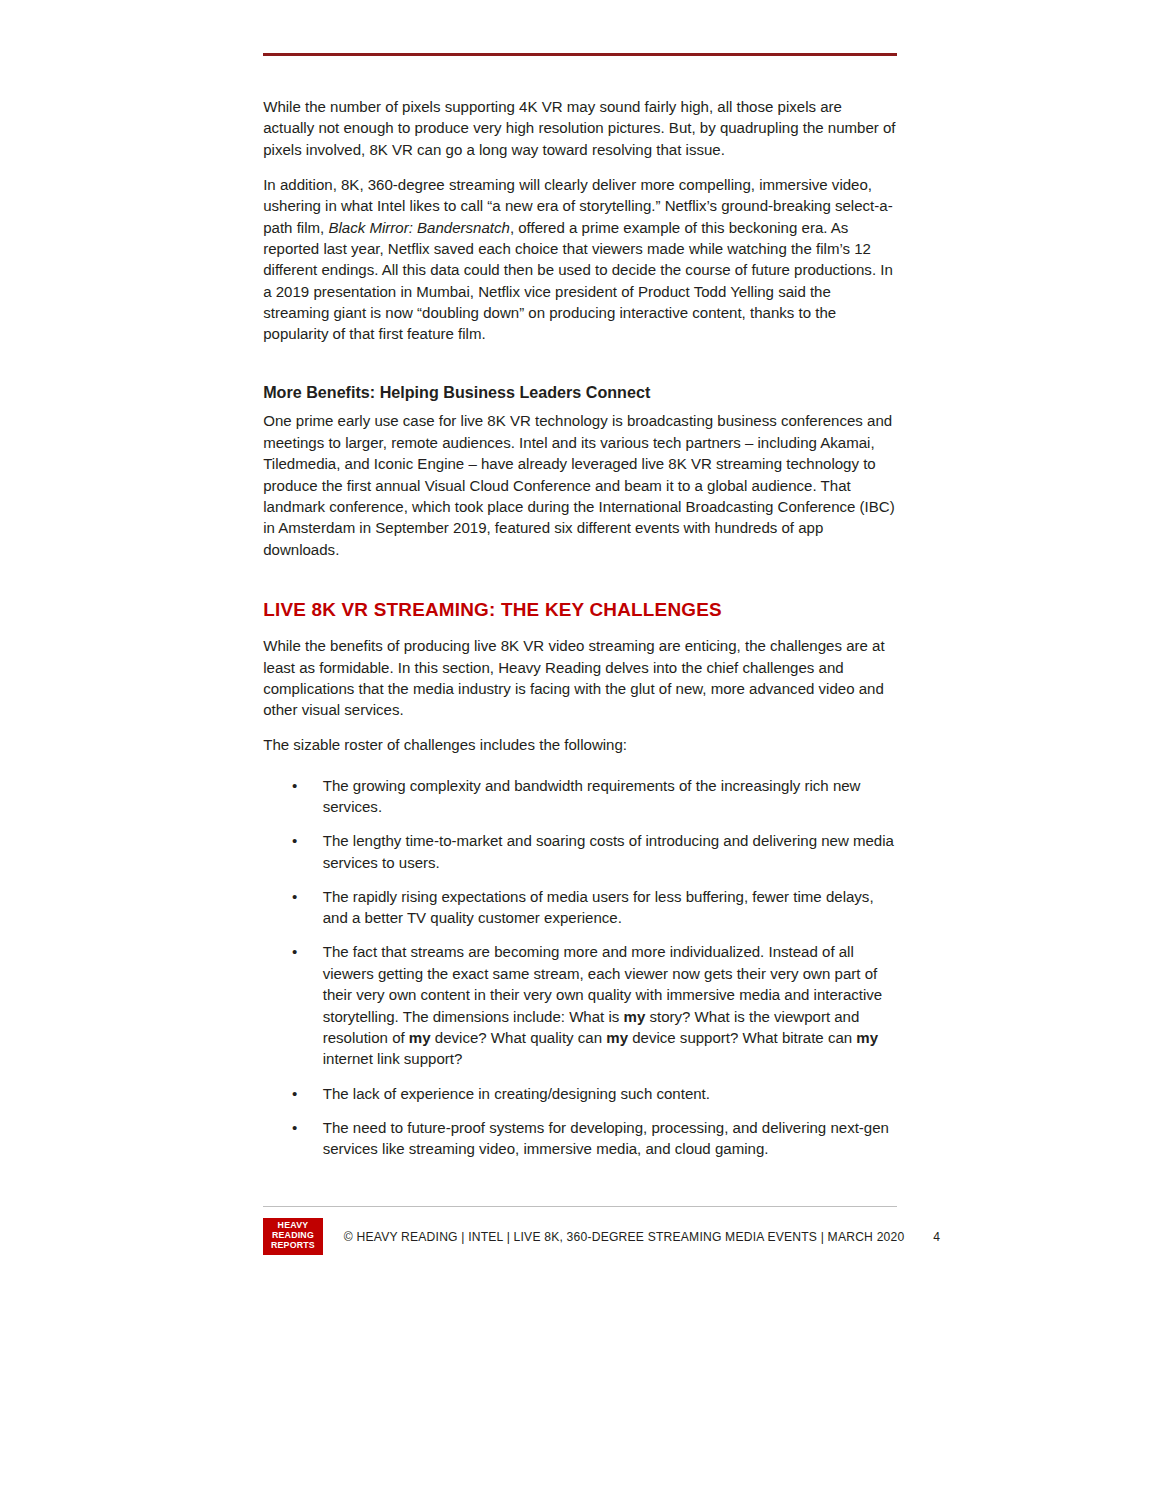While the number of pixels supporting 4K VR may sound fairly high, all those pixels are actually not enough to produce very high resolution pictures. But, by quadrupling the number of pixels involved, 8K VR can go a long way toward resolving that issue.
In addition, 8K, 360-degree streaming will clearly deliver more compelling, immersive video, ushering in what Intel likes to call “a new era of storytelling.” Netflix’s ground-breaking select-a-path film, Black Mirror: Bandersnatch, offered a prime example of this beckoning era. As reported last year, Netflix saved each choice that viewers made while watching the film’s 12 different endings. All this data could then be used to decide the course of future productions. In a 2019 presentation in Mumbai, Netflix vice president of Product Todd Yelling said the streaming giant is now “doubling down” on producing interactive content, thanks to the popularity of that first feature film.
More Benefits: Helping Business Leaders Connect
One prime early use case for live 8K VR technology is broadcasting business conferences and meetings to larger, remote audiences. Intel and its various tech partners – including Akamai, Tiledmedia, and Iconic Engine – have already leveraged live 8K VR streaming technology to produce the first annual Visual Cloud Conference and beam it to a global audience. That landmark conference, which took place during the International Broadcasting Conference (IBC) in Amsterdam in September 2019, featured six different events with hundreds of app downloads.
LIVE 8K VR STREAMING: THE KEY CHALLENGES
While the benefits of producing live 8K VR video streaming are enticing, the challenges are at least as formidable. In this section, Heavy Reading delves into the chief challenges and complications that the media industry is facing with the glut of new, more advanced video and other visual services.
The sizable roster of challenges includes the following:
The growing complexity and bandwidth requirements of the increasingly rich new services.
The lengthy time-to-market and soaring costs of introducing and delivering new media services to users.
The rapidly rising expectations of media users for less buffering, fewer time delays, and a better TV quality customer experience.
The fact that streams are becoming more and more individualized. Instead of all viewers getting the exact same stream, each viewer now gets their very own part of their very own content in their very own quality with immersive media and interactive storytelling. The dimensions include: What is my story? What is the viewport and resolution of my device? What quality can my device support? What bitrate can my internet link support?
The lack of experience in creating/designing such content.
The need to future-proof systems for developing, processing, and delivering next-gen services like streaming video, immersive media, and cloud gaming.
HEAVY
READING
REPORTS
© HEAVY READING | INTEL | LIVE 8K, 360-DEGREE STREAMING MEDIA EVENTS | MARCH 2020
4